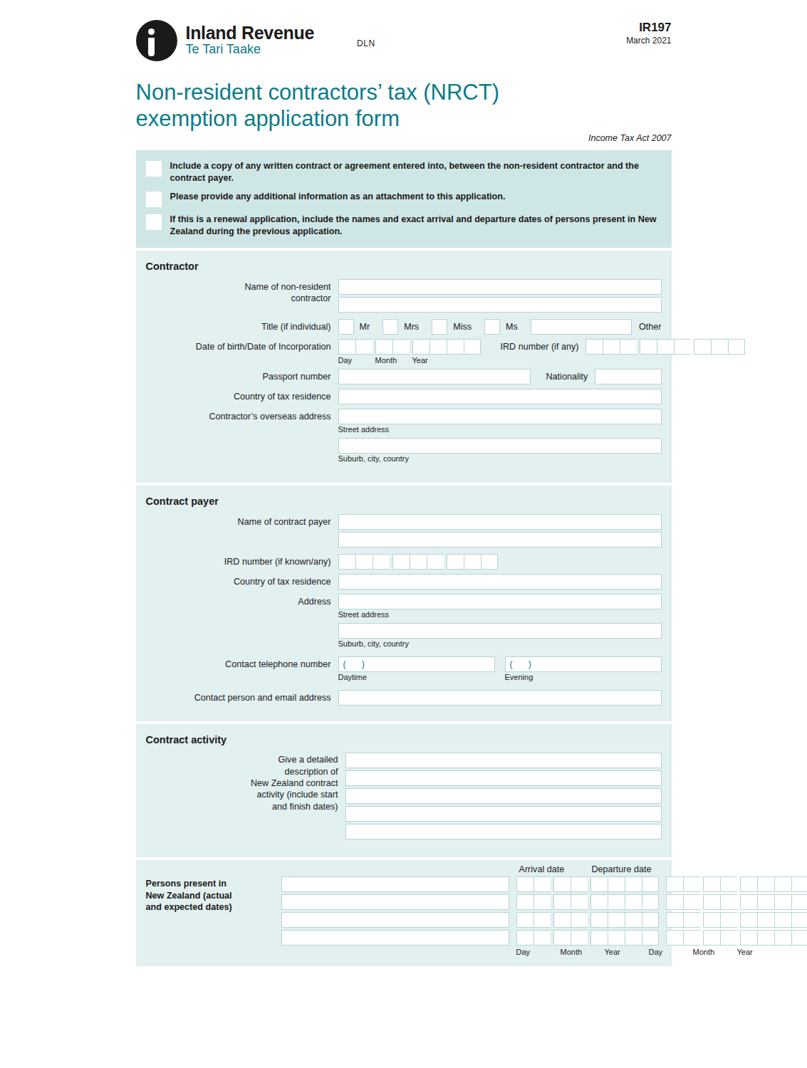Inland Revenue
Te Tari Taake
DLN
IR197
March 2021
Non-resident contractors’ tax (NRCT)
exemption application form
Income Tax Act 2007
Include a copy of any written contract or agreement entered into, between the non-resident contractor and the contract payer.
Please provide any additional information as an attachment to this application.
If this is a renewal application, include the names and exact arrival and departure dates of persons present in New Zealand during the previous application.
Contractor
Name of non-resident
contractor
Title (if individual)
Mr
Mrs
Miss
Ms
Other
Date of birth/Date of Incorporation
Day Month Year
IRD number (if any)
Passport number
Nationality
Country of tax residence
Contractor’s overseas address
Street address
Suburb, city, country
Contract payer
Name of contract payer
IRD number (if known/any)
Country of tax residence
Address
Street address
Suburb, city, country
Contact telephone number
()
Daytime
()
Evening
Contact person and email address
Contract activity
Give a detailed
description of
New Zealand contract
activity (include start
and finish dates)
Arrival date
Departure date
Persons present in
New Zealand (actual
and expected dates)
Day Month Year
Day Month Year